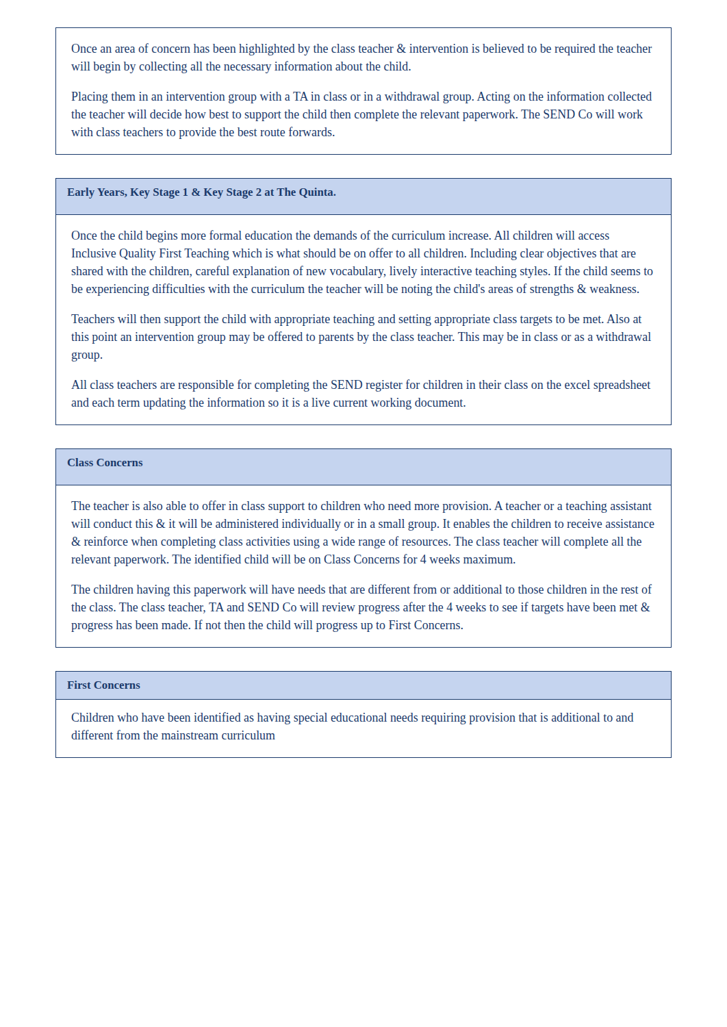Once an area of concern has been highlighted by the class teacher & intervention is believed to be required the teacher will begin by collecting all the necessary information about the child.
Placing them in an intervention group with a TA in class or in a withdrawal group. Acting on the information collected the teacher will decide how best to support the child then complete the relevant paperwork. The SEND Co will work with class teachers to provide the best route forwards.
Early Years, Key Stage 1 & Key Stage 2 at The Quinta.
Once the child begins more formal education the demands of the curriculum increase. All children will access Inclusive Quality First Teaching which is what should be on offer to all children. Including clear objectives that are shared with the children, careful explanation of new vocabulary, lively interactive teaching styles. If the child seems to be experiencing difficulties with the curriculum the teacher will be noting the child's areas of strengths & weakness.
Teachers will then support the child with appropriate teaching and setting appropriate class targets to be met. Also at this point an intervention group may be offered to parents by the class teacher. This may be in class or as a withdrawal group.
All class teachers are responsible for completing the SEND register for children in their class on the excel spreadsheet and each term updating the information so it is a live current working document.
Class Concerns
The teacher is also able to offer in class support to children who need more provision. A teacher or a teaching assistant will conduct this & it will be administered individually or in a small group. It enables the children to receive assistance & reinforce when completing class activities using a wide range of resources. The class teacher will complete all the relevant paperwork. The identified child will be on Class Concerns for 4 weeks maximum.
The children having this paperwork will have needs that are different from or additional to those children in the rest of the class. The class teacher, TA and SEND Co will review progress after the 4 weeks to see if targets have been met & progress has been made. If not then the child will progress up to First Concerns.
First Concerns
Children who have been identified as having special educational needs requiring provision that is additional to and different from the mainstream curriculum